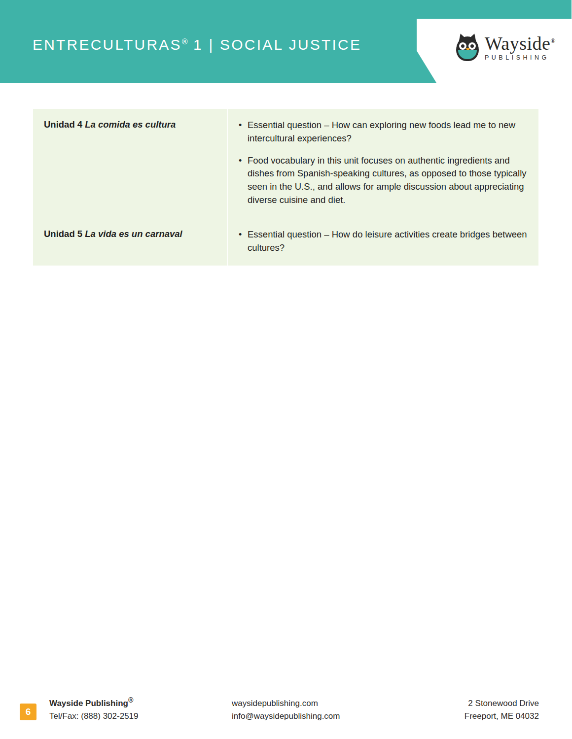EntreCulturas® 1 | Social Justice
Wayside®
Publishing
| Unidad 4 La comida es cultura | Essential question – How can exploring new foods lead me to new intercultural experiences? Food vocabulary in this unit focuses on authentic ingredients and dishes from Spanish-speaking cultures, as opposed to those typically seen in the U.S., and allows for ample discussion about appreciating diverse cuisine and diet. |
| Unidad 5 La vida es un carnaval | Essential question – How do leisure activities create bridges between cultures? |
6
Wayside Publishing®
Tel/Fax: (888) 302-2519
waysidepublishing.com
info@waysidepublishing.com
2 Stonewood Drive
Freeport, ME 04032